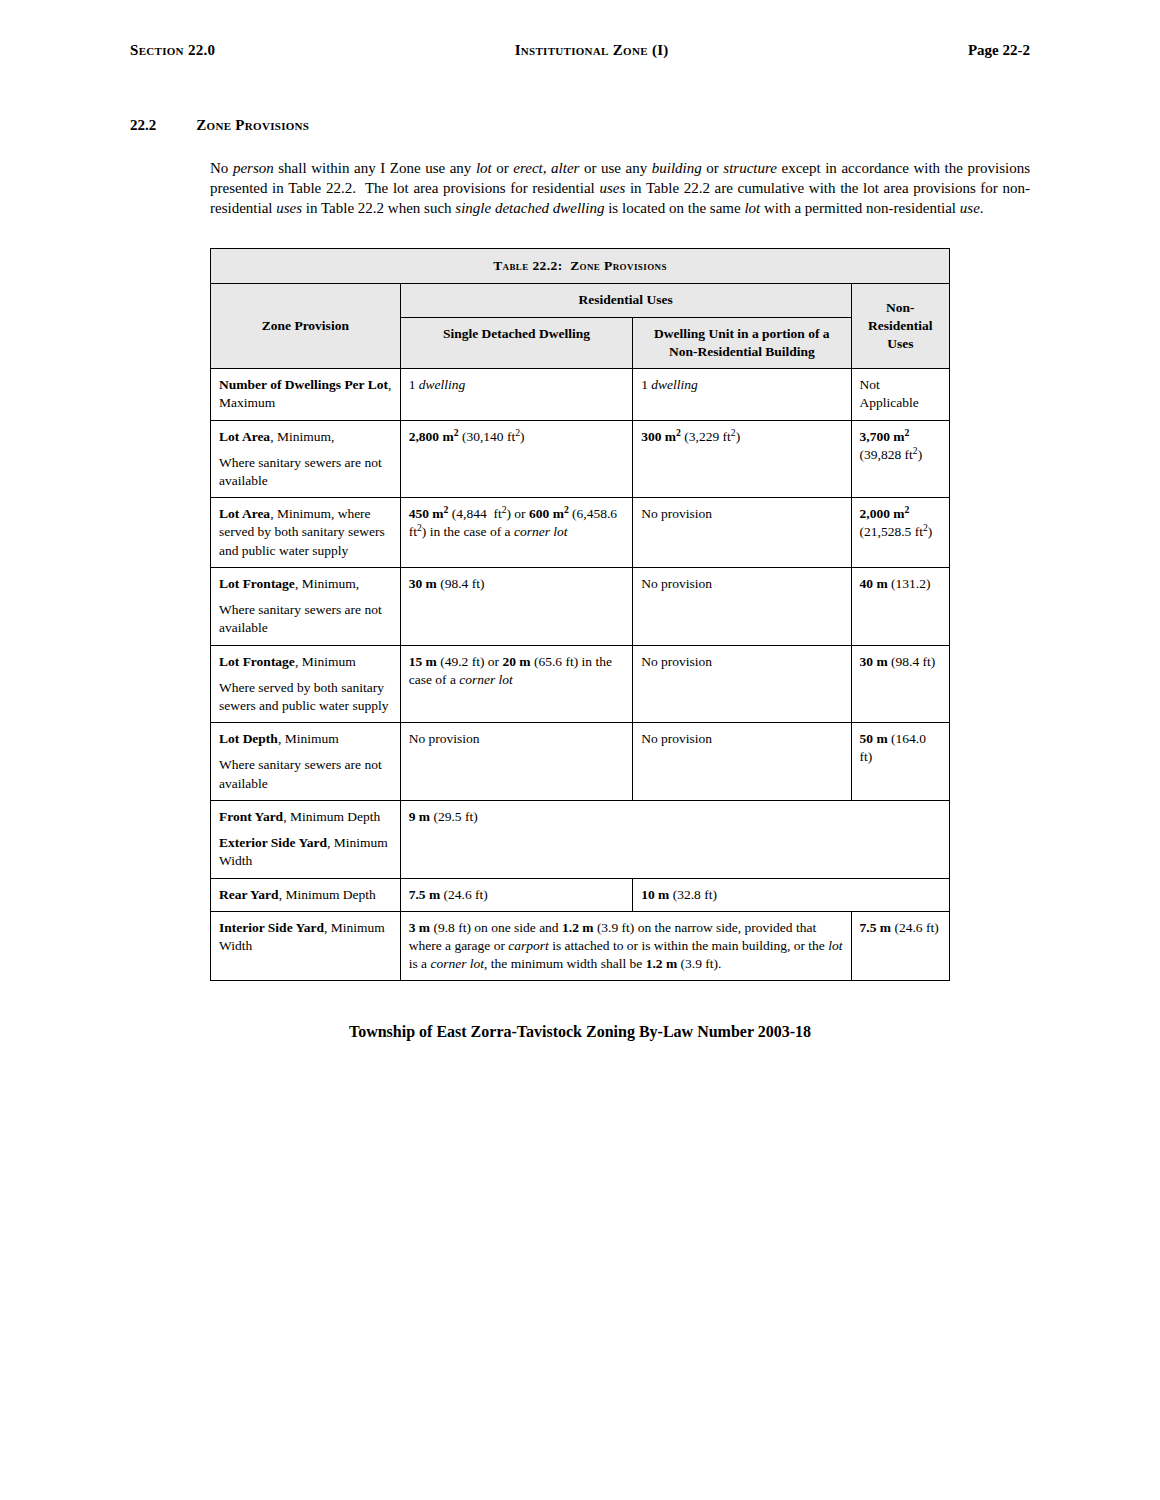Section 22.0
Institutional Zone (I)
Page 22-2
22.2 Zone Provisions
No person shall within any I Zone use any lot or erect, alter or use any building or structure except in accordance with the provisions presented in Table 22.2. The lot area provisions for residential uses in Table 22.2 are cumulative with the lot area provisions for non-residential uses in Table 22.2 when such single detached dwelling is located on the same lot with a permitted non-residential use.
Table 22.2: Zone Provisions
| Zone Provision | Residential Uses | Non-Residential Uses |
| --- | --- | --- |
| Single Detached Dwelling | Dwelling Unit in a portion of a Non-Residential Building |
| Number of Dwellings Per Lot , Maximum | 1 dwelling | 1 dwelling | Not Applicable |
| Lot Area , Minimum, Where sanitary sewers are not available | 2,800 m 2 (30,140 ft 2 ) | 300 m 2 (3,229 ft 2 ) | 3,700 m 2 (39,828 ft 2 ) |
| Lot Area , Minimum, where served by both sanitary sewers and public water supply | 450 m 2 (4,844 ft 2 ) or 600 m 2 (6,458.6 ft 2 ) in the case of a corner lot | No provision | 2,000 m 2 (21,528.5 ft 2 ) |
| Lot Frontage , Minimum, Where sanitary sewers are not available | 30 m (98.4 ft) | No provision | 40 m (131.2) |
| Lot Frontage , Minimum Where served by both sanitary sewers and public water supply | 15 m (49.2 ft) or 20 m (65.6 ft) in the case of a corner lot | No provision | 30 m (98.4 ft) |
| Lot Depth , Minimum Where sanitary sewers are not available | No provision | No provision | 50 m (164.0 ft) |
| Front Yard , Minimum Depth Exterior Side Yard , Minimum Width | 9 m (29.5 ft) |
| Rear Yard , Minimum Depth | 7.5 m (24.6 ft) | 10 m (32.8 ft) |
| Interior Side Yard , Minimum Width | 3 m (9.8 ft) on one side and 1.2 m (3.9 ft) on the narrow side, provided that where a garage or carport is attached to or is within the main building, or the lot is a corner lot , the minimum width shall be 1.2 m (3.9 ft). | 7.5 m (24.6 ft) |
Township of East Zorra-Tavistock Zoning By-Law Number 2003-18